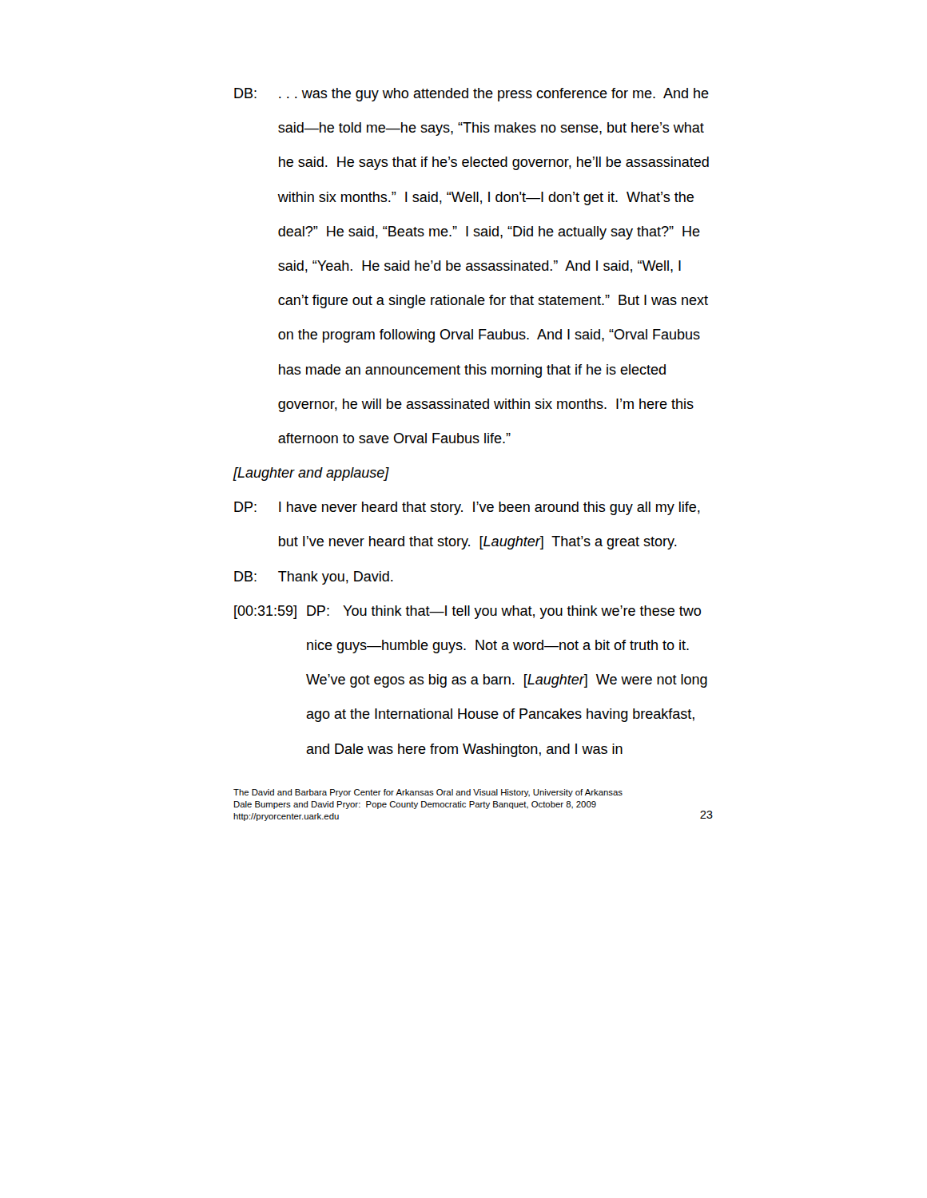DB:
. . . was the guy who attended the press conference for me. And he said—he told me—he says, “This makes no sense, but here’s what he said. He says that if he’s elected governor, he’ll be assassinated within six months.” I said, “Well, I don't—I don’t get it. What’s the deal?” He said, “Beats me.” I said, “Did he actually say that?” He said, “Yeah. He said he’d be assassinated.” And I said, “Well, I can’t figure out a single rationale for that statement.” But I was next on the program following Orval Faubus. And I said, “Orval Faubus has made an announcement this morning that if he is elected governor, he will be assassinated within six months. I’m here this afternoon to save Orval Faubus life.”
[Laughter and applause]
DP:
I have never heard that story. I’ve been around this guy all my life, but I’ve never heard that story. [Laughter] That’s a great story.
DB:
Thank you, David.
[00:31:59]
DP: You think that—I tell you what, you think we’re these two nice guys—humble guys. Not a word—not a bit of truth to it. We’ve got egos as big as a barn. [Laughter] We were not long ago at the International House of Pancakes having breakfast, and Dale was here from Washington, and I was in
The David and Barbara Pryor Center for Arkansas Oral and Visual History, University of Arkansas
Dale Bumpers and David Pryor: Pope County Democratic Party Banquet, October 8, 2009
http://pryorcenter.uark.edu
23